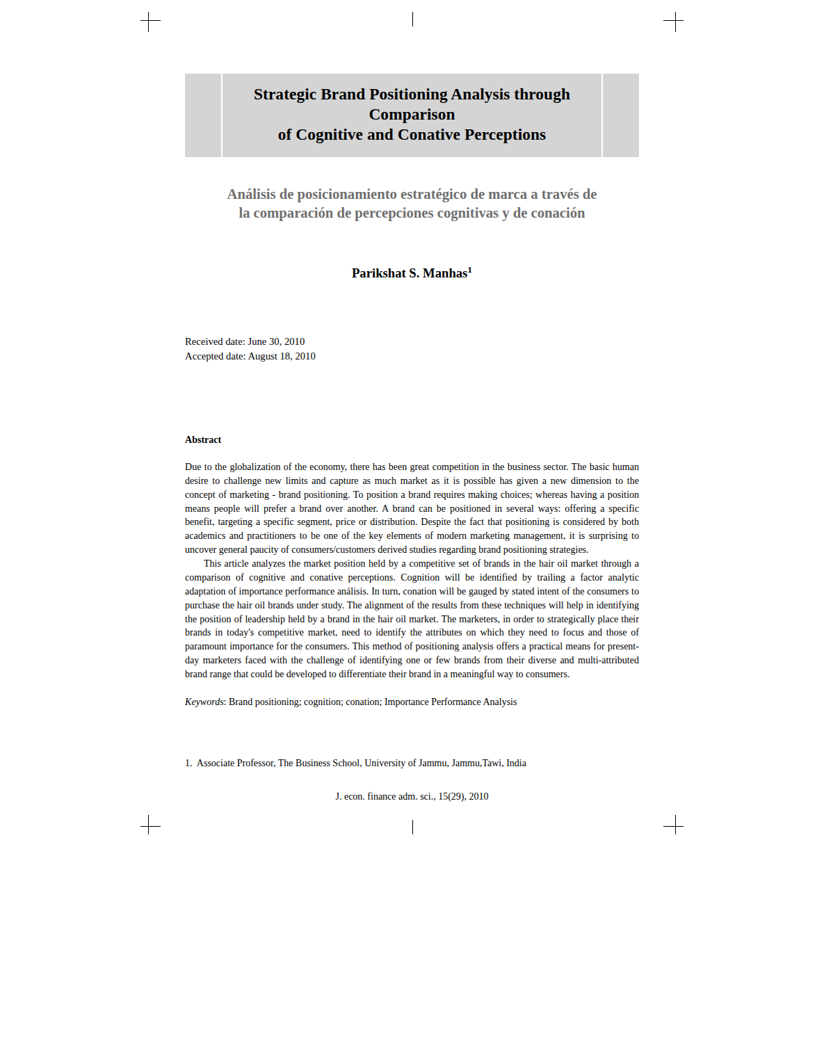Strategic Brand Positioning Analysis through Comparison
of Cognitive and Conative Perceptions
Análisis de posicionamiento estratégico de marca a través de
la comparación de percepciones cognitivas y de conación
Parikshat S. Manhas1
Received date: June 30, 2010
Accepted date: August 18, 2010
Abstract
Due to the globalization of the economy, there has been great competition in the business sector. The basic human desire to challenge new limits and capture as much market as it is possible has given a new dimension to the concept of marketing - brand positioning. To position a brand requires making choices; whereas having a position means people will prefer a brand over another. A brand can be positioned in several ways: offering a specific benefit, targeting a specific segment, price or distribution. Despite the fact that positioning is considered by both academics and practitioners to be one of the key elements of modern marketing management, it is surprising to uncover general paucity of consumers/customers derived studies regarding brand positioning strategies.
This article analyzes the market position held by a competitive set of brands in the hair oil market through a comparison of cognitive and conative perceptions. Cognition will be identified by trailing a factor analytic adaptation of importance performance análisis. In turn, conation will be gauged by stated intent of the consumers to purchase the hair oil brands under study. The alignment of the results from these techniques will help in identifying the position of leadership held by a brand in the hair oil market. The marketers, in order to strategically place their brands in today's competitive market, need to identify the attributes on which they need to focus and those of paramount importance for the consumers. This method of positioning analysis offers a practical means for present-day marketers faced with the challenge of identifying one or few brands from their diverse and multi-attributed brand range that could be developed to differentiate their brand in a meaningful way to consumers.
Keywords: Brand positioning; cognition; conation; Importance Performance Analysis
1. Associate Professor, The Business School, University of Jammu, Jammu,Tawi, India
J. econ. finance adm. sci., 15(29), 2010